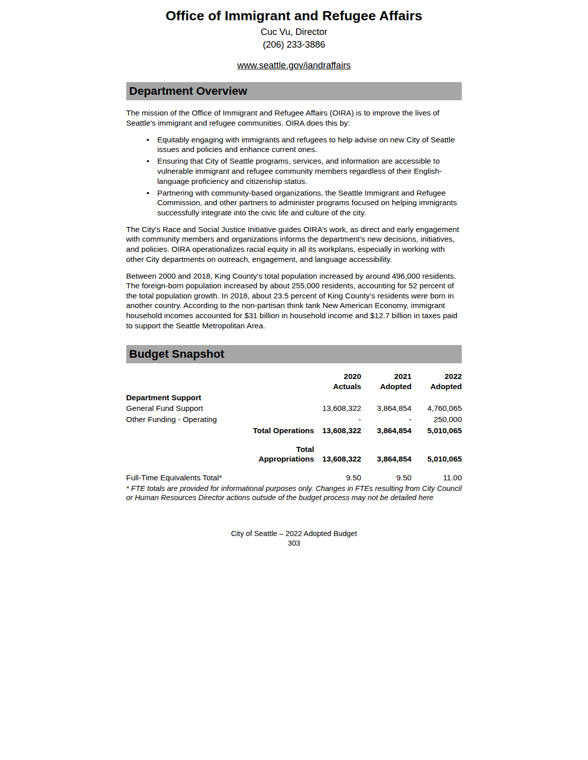Office of Immigrant and Refugee Affairs
Cuc Vu, Director
(206) 233-3886
www.seattle.gov/iandraffairs
Department Overview
The mission of the Office of Immigrant and Refugee Affairs (OIRA) is to improve the lives of Seattle's immigrant and refugee communities. OIRA does this by:
Equitably engaging with immigrants and refugees to help advise on new City of Seattle issues and policies and enhance current ones.
Ensuring that City of Seattle programs, services, and information are accessible to vulnerable immigrant and refugee community members regardless of their English-language proficiency and citizenship status.
Partnering with community-based organizations, the Seattle Immigrant and Refugee Commission, and other partners to administer programs focused on helping immigrants successfully integrate into the civic life and culture of the city.
The City's Race and Social Justice Initiative guides OIRA’s work, as direct and early engagement with community members and organizations informs the department’s new decisions, initiatives, and policies. OIRA operationalizes racial equity in all its workplans, especially in working with other City departments on outreach, engagement, and language accessibility.
Between 2000 and 2018, King County's total population increased by around 496,000 residents. The foreign-born population increased by about 255,000 residents, accounting for 52 percent of the total population growth. In 2018, about 23.5 percent of King County’s residents were born in another country. According to the non-partisan think tank New American Economy, immigrant household incomes accounted for $31 billion in household income and $12.7 billion in taxes paid to support the Seattle Metropolitan Area.
Budget Snapshot
| | | 2020 Actuals | 2021 Adopted | 2022 Adopted |
| Department Support | | | |
| General Fund Support | 13,608,322 | 3,864,854 | 4,760,065 |
| Other Funding - Operating | - | - | 250,000 |
| | Total Operations | 13,608,322 | 3,864,854 | 5,010,065 |
| | Total Appropriations | 13,608,322 | 3,864,854 | 5,010,065 |
| Full-Time Equivalents Total* | 9.50 | 9.50 | 11.00 |
* FTE totals are provided for informational purposes only. Changes in FTEs resulting from City Council or Human Resources Director actions outside of the budget process may not be detailed here
City of Seattle – 2022 Adopted Budget
303